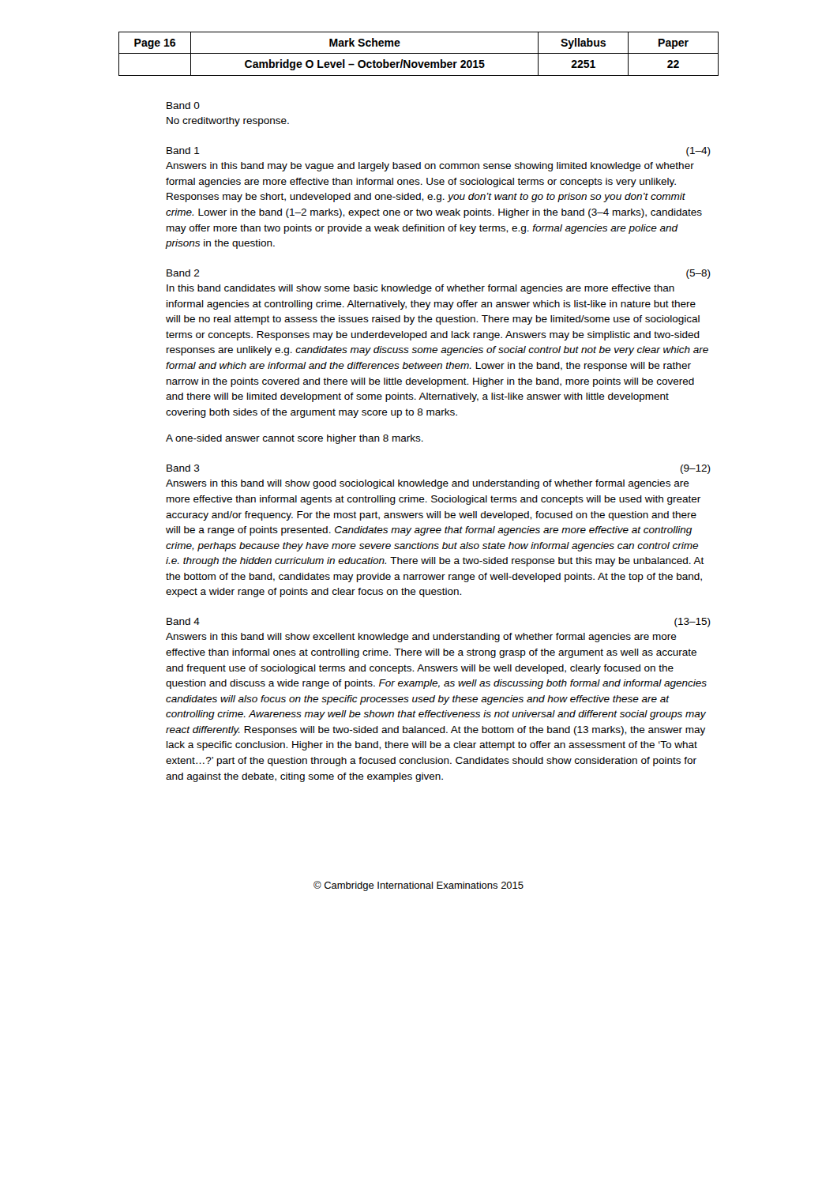| Page 16 | Mark Scheme | Syllabus | Paper |
| | Cambridge O Level – October/November 2015 | 2251 | 22 |
Band 0
No creditworthy response.
(1–4) Band 1
Answers in this band may be vague and largely based on common sense showing limited knowledge of whether formal agencies are more effective than informal ones. Use of sociological terms or concepts is very unlikely. Responses may be short, undeveloped and one-sided, e.g. you don’t want to go to prison so you don’t commit crime. Lower in the band (1–2 marks), expect one or two weak points. Higher in the band (3–4 marks), candidates may offer more than two points or provide a weak definition of key terms, e.g. formal agencies are police and prisons in the question.
(5–8) Band 2
In this band candidates will show some basic knowledge of whether formal agencies are more effective than informal agencies at controlling crime. Alternatively, they may offer an answer which is list-like in nature but there will be no real attempt to assess the issues raised by the question. There may be limited/some use of sociological terms or concepts. Responses may be underdeveloped and lack range. Answers may be simplistic and two-sided responses are unlikely e.g. candidates may discuss some agencies of social control but not be very clear which are formal and which are informal and the differences between them. Lower in the band, the response will be rather narrow in the points covered and there will be little development. Higher in the band, more points will be covered and there will be limited development of some points. Alternatively, a list-like answer with little development covering both sides of the argument may score up to 8 marks.
A one-sided answer cannot score higher than 8 marks.
(9–12) Band 3
Answers in this band will show good sociological knowledge and understanding of whether formal agencies are more effective than informal agents at controlling crime. Sociological terms and concepts will be used with greater accuracy and/or frequency. For the most part, answers will be well developed, focused on the question and there will be a range of points presented. Candidates may agree that formal agencies are more effective at controlling crime, perhaps because they have more severe sanctions but also state how informal agencies can control crime i.e. through the hidden curriculum in education. There will be a two-sided response but this may be unbalanced. At the bottom of the band, candidates may provide a narrower range of well-developed points. At the top of the band, expect a wider range of points and clear focus on the question.
(13–15) Band 4
Answers in this band will show excellent knowledge and understanding of whether formal agencies are more effective than informal ones at controlling crime. There will be a strong grasp of the argument as well as accurate and frequent use of sociological terms and concepts. Answers will be well developed, clearly focused on the question and discuss a wide range of points. For example, as well as discussing both formal and informal agencies candidates will also focus on the specific processes used by these agencies and how effective these are at controlling crime. Awareness may well be shown that effectiveness is not universal and different social groups may react differently. Responses will be two-sided and balanced. At the bottom of the band (13 marks), the answer may lack a specific conclusion. Higher in the band, there will be a clear attempt to offer an assessment of the ‘To what extent…?’ part of the question through a focused conclusion. Candidates should show consideration of points for and against the debate, citing some of the examples given.
© Cambridge International Examinations 2015